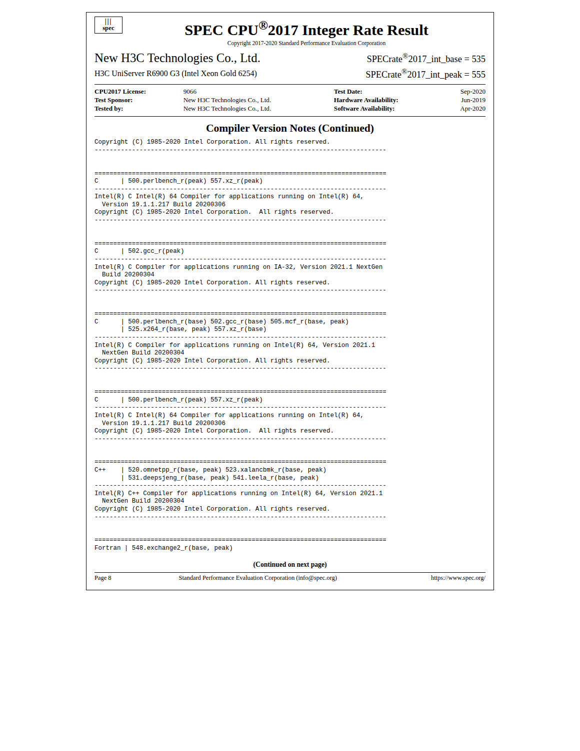|||
spec
SPEC CPU®2017 Integer Rate Result
Copyright 2017-2020 Standard Performance Evaluation Corporation
New H3C Technologies Co., Ltd.
SPECrate®2017_int_base = 535
H3C UniServer R6900 G3 (Intel Xeon Gold 6254)
SPECrate®2017_int_peak = 555
| CPU2017 License: | 9066 | Test Date: | Sep-2020 |
| Test Sponsor: | New H3C Technologies Co., Ltd. | Hardware Availability: | Jun-2019 |
| Tested by: | New H3C Technologies Co., Ltd. | Software Availability: | Apr-2020 |
Compiler Version Notes (Continued)
Copyright (C) 1985-2020 Intel Corporation. All rights reserved.
------------------------------------------------------------------------------


==============================================================================
C      | 500.perlbench_r(peak) 557.xz_r(peak)
------------------------------------------------------------------------------
Intel(R) C Intel(R) 64 Compiler for applications running on Intel(R) 64,
  Version 19.1.1.217 Build 20200306
Copyright (C) 1985-2020 Intel Corporation.  All rights reserved.
------------------------------------------------------------------------------


==============================================================================
C      | 502.gcc_r(peak)
------------------------------------------------------------------------------
Intel(R) C Compiler for applications running on IA-32, Version 2021.1 NextGen
  Build 20200304
Copyright (C) 1985-2020 Intel Corporation. All rights reserved.
------------------------------------------------------------------------------


==============================================================================
C      | 500.perlbench_r(base) 502.gcc_r(base) 505.mcf_r(base, peak)
       | 525.x264_r(base, peak) 557.xz_r(base)
------------------------------------------------------------------------------
Intel(R) C Compiler for applications running on Intel(R) 64, Version 2021.1
  NextGen Build 20200304
Copyright (C) 1985-2020 Intel Corporation. All rights reserved.
------------------------------------------------------------------------------


==============================================================================
C      | 500.perlbench_r(peak) 557.xz_r(peak)
------------------------------------------------------------------------------
Intel(R) C Intel(R) 64 Compiler for applications running on Intel(R) 64,
  Version 19.1.1.217 Build 20200306
Copyright (C) 1985-2020 Intel Corporation.  All rights reserved.
------------------------------------------------------------------------------


==============================================================================
C++    | 520.omnetpp_r(base, peak) 523.xalancbmk_r(base, peak)
       | 531.deepsjeng_r(base, peak) 541.leela_r(base, peak)
------------------------------------------------------------------------------
Intel(R) C++ Compiler for applications running on Intel(R) 64, Version 2021.1
  NextGen Build 20200304
Copyright (C) 1985-2020 Intel Corporation. All rights reserved.
------------------------------------------------------------------------------


==============================================================================
Fortran | 548.exchange2_r(base, peak)
(Continued on next page)
Page 8
Standard Performance Evaluation Corporation (info@spec.org)
https://www.spec.org/